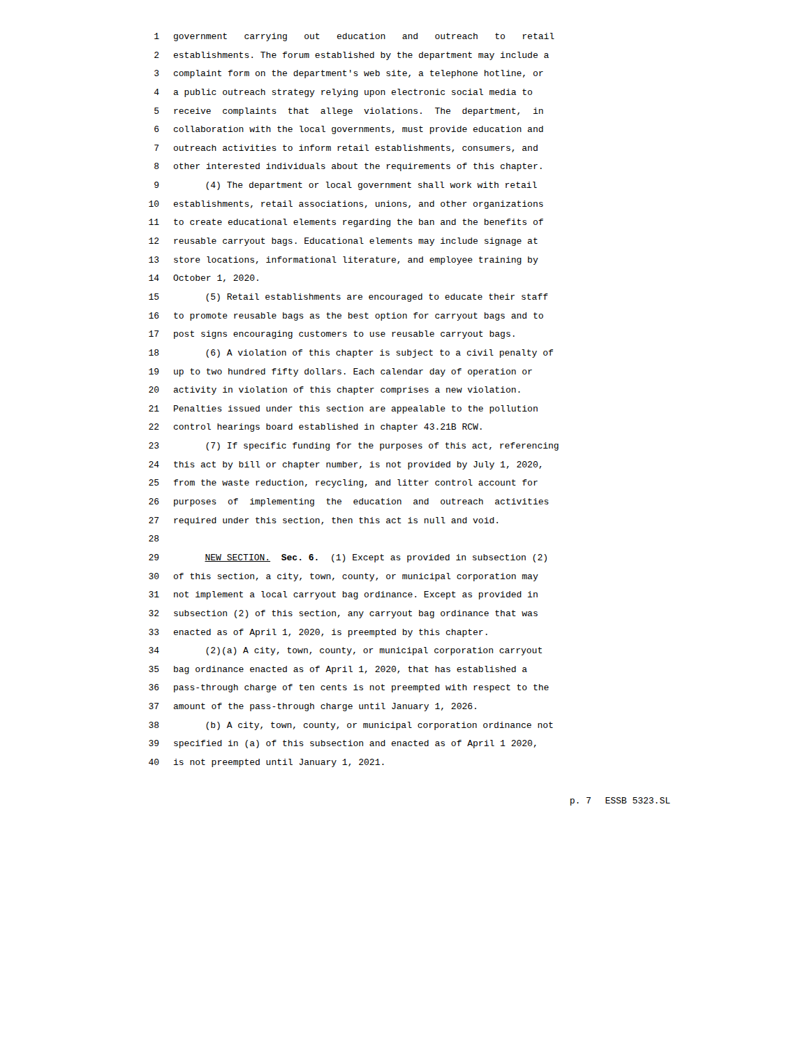government carrying out education and outreach to retail
establishments. The forum established by the department may include a
complaint form on the department's web site, a telephone hotline, or
a public outreach strategy relying upon electronic social media to
receive complaints that allege violations. The department, in
collaboration with the local governments, must provide education and
outreach activities to inform retail establishments, consumers, and
other interested individuals about the requirements of this chapter.
(4) The department or local government shall work with retail
establishments, retail associations, unions, and other organizations
to create educational elements regarding the ban and the benefits of
reusable carryout bags. Educational elements may include signage at
store locations, informational literature, and employee training by
October 1, 2020.
(5) Retail establishments are encouraged to educate their staff
to promote reusable bags as the best option for carryout bags and to
post signs encouraging customers to use reusable carryout bags.
(6) A violation of this chapter is subject to a civil penalty of
up to two hundred fifty dollars. Each calendar day of operation or
activity in violation of this chapter comprises a new violation.
Penalties issued under this section are appealable to the pollution
control hearings board established in chapter 43.21B RCW.
(7) If specific funding for the purposes of this act, referencing
this act by bill or chapter number, is not provided by July 1, 2020,
from the waste reduction, recycling, and litter control account for
purposes of implementing the education and outreach activities
required under this section, then this act is null and void.
NEW SECTION. Sec. 6. (1) Except as provided in subsection (2)
of this section, a city, town, county, or municipal corporation may
not implement a local carryout bag ordinance. Except as provided in
subsection (2) of this section, any carryout bag ordinance that was
enacted as of April 1, 2020, is preempted by this chapter.
(2)(a) A city, town, county, or municipal corporation carryout
bag ordinance enacted as of April 1, 2020, that has established a
pass-through charge of ten cents is not preempted with respect to the
amount of the pass-through charge until January 1, 2026.
(b) A city, town, county, or municipal corporation ordinance not
specified in (a) of this subsection and enacted as of April 1 2020,
is not preempted until January 1, 2021.
p. 7 ESSB 5323.SL